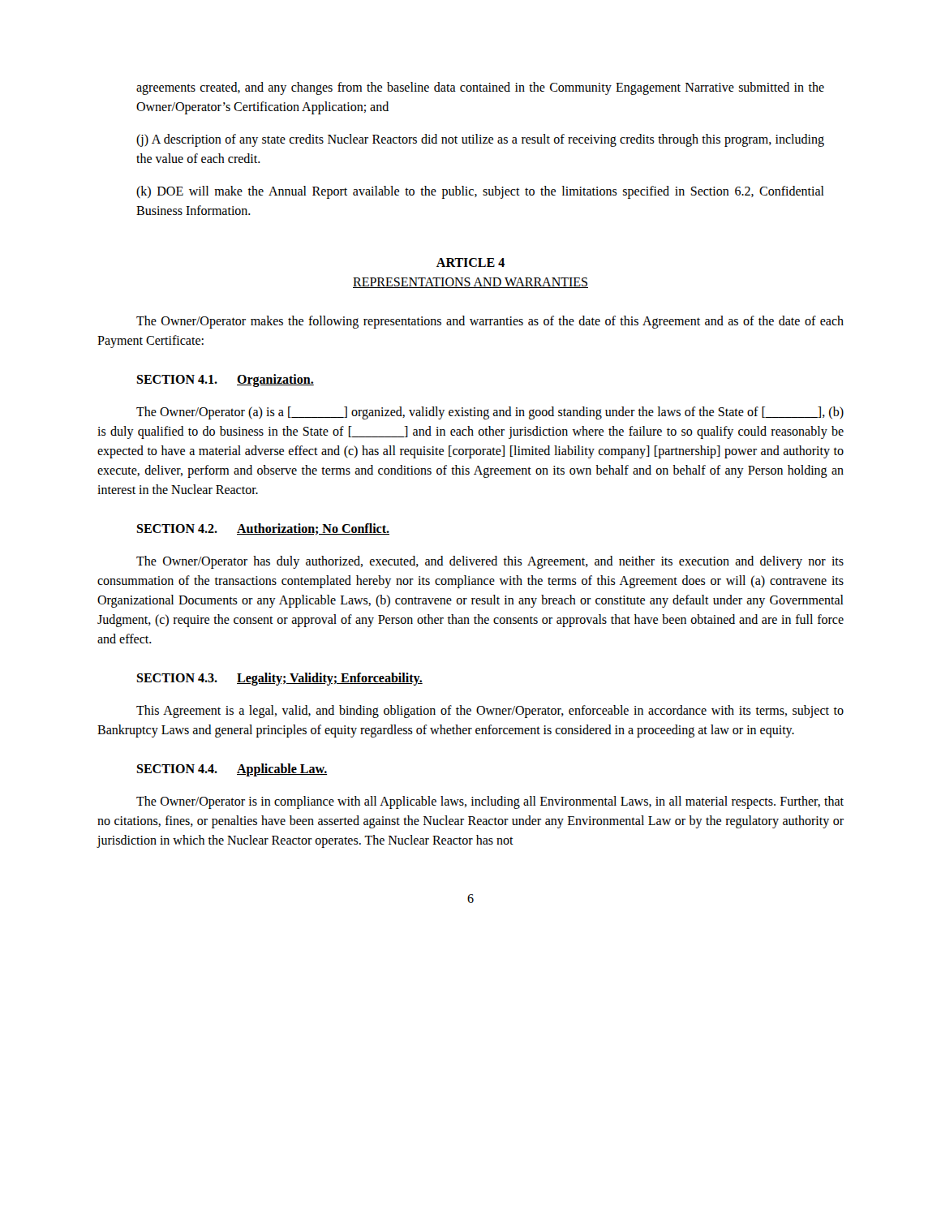agreements created, and any changes from the baseline data contained in the Community Engagement Narrative submitted in the Owner/Operator’s Certification Application; and
(j) A description of any state credits Nuclear Reactors did not utilize as a result of receiving credits through this program, including the value of each credit.
(k) DOE will make the Annual Report available to the public, subject to the limitations specified in Section 6.2, Confidential Business Information.
ARTICLE 4
REPRESENTATIONS AND WARRANTIES
The Owner/Operator makes the following representations and warranties as of the date of this Agreement and as of the date of each Payment Certificate:
SECTION 4.1. Organization.
The Owner/Operator (a) is a [________] organized, validly existing and in good standing under the laws of the State of [________], (b) is duly qualified to do business in the State of [________] and in each other jurisdiction where the failure to so qualify could reasonably be expected to have a material adverse effect and (c) has all requisite [corporate] [limited liability company] [partnership] power and authority to execute, deliver, perform and observe the terms and conditions of this Agreement on its own behalf and on behalf of any Person holding an interest in the Nuclear Reactor.
SECTION 4.2. Authorization; No Conflict.
The Owner/Operator has duly authorized, executed, and delivered this Agreement, and neither its execution and delivery nor its consummation of the transactions contemplated hereby nor its compliance with the terms of this Agreement does or will (a) contravene its Organizational Documents or any Applicable Laws, (b) contravene or result in any breach or constitute any default under any Governmental Judgment, (c) require the consent or approval of any Person other than the consents or approvals that have been obtained and are in full force and effect.
SECTION 4.3. Legality; Validity; Enforceability.
This Agreement is a legal, valid, and binding obligation of the Owner/Operator, enforceable in accordance with its terms, subject to Bankruptcy Laws and general principles of equity regardless of whether enforcement is considered in a proceeding at law or in equity.
SECTION 4.4. Applicable Law.
The Owner/Operator is in compliance with all Applicable laws, including all Environmental Laws, in all material respects. Further, that no citations, fines, or penalties have been asserted against the Nuclear Reactor under any Environmental Law or by the regulatory authority or jurisdiction in which the Nuclear Reactor operates. The Nuclear Reactor has not
6